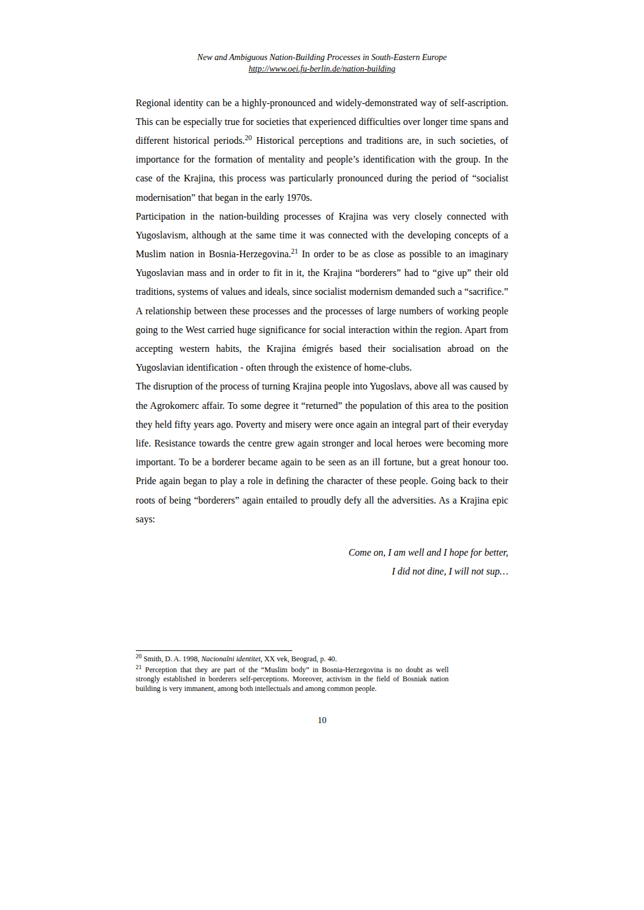New and Ambiguous Nation-Building Processes in South-Eastern Europe
http://www.oei.fu-berlin.de/nation-building
Regional identity can be a highly-pronounced and widely-demonstrated way of self-ascription. This can be especially true for societies that experienced difficulties over longer time spans and different historical periods.20 Historical perceptions and traditions are, in such societies, of importance for the formation of mentality and people’s identification with the group. In the case of the Krajina, this process was particularly pronounced during the period of “socialist modernisation” that began in the early 1970s.
Participation in the nation-building processes of Krajina was very closely connected with Yugoslavism, although at the same time it was connected with the developing concepts of a Muslim nation in Bosnia-Herzegovina.21 In order to be as close as possible to an imaginary Yugoslavian mass and in order to fit in it, the Krajina “borderers” had to “give up” their old traditions, systems of values and ideals, since socialist modernism demanded such a “sacrifice.” A relationship between these processes and the processes of large numbers of working people going to the West carried huge significance for social interaction within the region. Apart from accepting western habits, the Krajina émigrés based their socialisation abroad on the Yugoslavian identification - often through the existence of home-clubs.
The disruption of the process of turning Krajina people into Yugoslavs, above all was caused by the Agrokomerc affair. To some degree it “returned” the population of this area to the position they held fifty years ago. Poverty and misery were once again an integral part of their everyday life. Resistance towards the centre grew again stronger and local heroes were becoming more important. To be a borderer became again to be seen as an ill fortune, but a great honour too. Pride again began to play a role in defining the character of these people. Going back to their roots of being “borderers” again entailed to proudly defy all the adversities. As a Krajina epic says:
Come on, I am well and I hope for better,
I did not dine, I will not sup…
20 Smith, D. A. 1998, Nacionalni identitet, XX vek, Beograd, p. 40.
21 Perception that they are part of the “Muslim body” in Bosnia-Herzegovina is no doubt as well strongly established in borderers self-perceptions. Moreover, activism in the field of Bosniak nation building is very immanent, among both intellectuals and among common people.
10